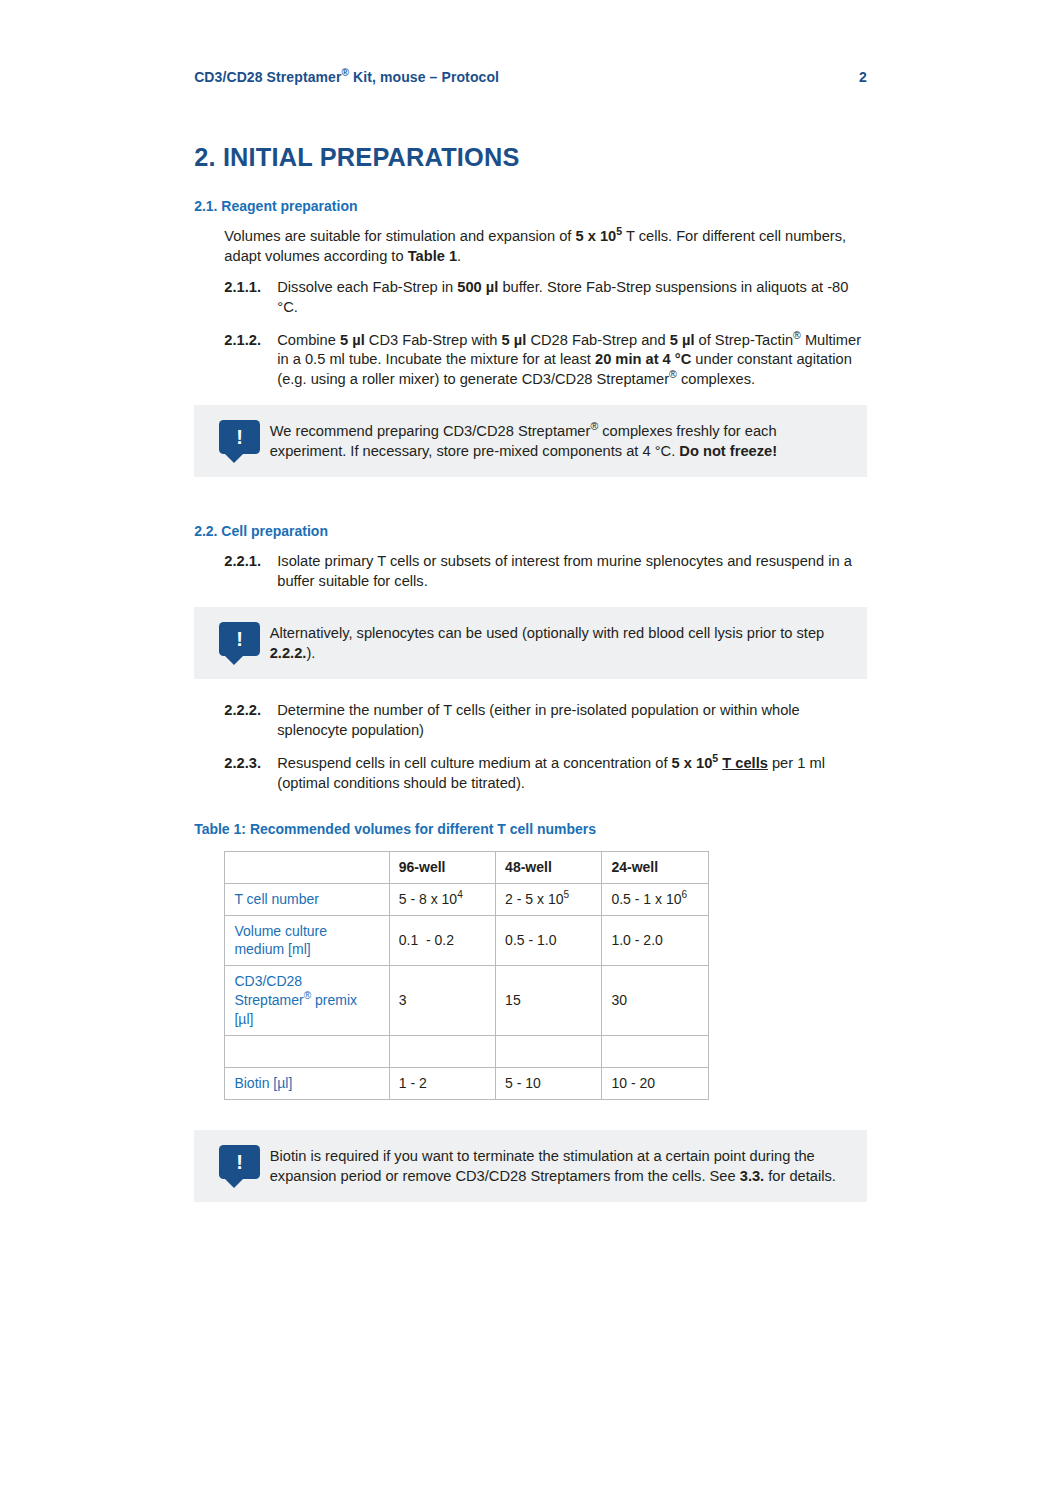CD3/CD28 Streptamer® Kit, mouse – Protocol
2
2. INITIAL PREPARATIONS
2.1. Reagent preparation
Volumes are suitable for stimulation and expansion of 5 x 105 T cells. For different cell numbers, adapt volumes according to Table 1.
2.1.1.
Dissolve each Fab-Strep in 500 µl buffer. Store Fab-Strep suspensions in aliquots at -80 °C.
2.1.2.
Combine 5 µl CD3 Fab-Strep with 5 µl CD28 Fab-Strep and 5 µl of Strep-Tactin® Multimer in a 0.5 ml tube. Incubate the mixture for at least 20 min at 4 °C under constant agitation (e.g. using a roller mixer) to generate CD3/CD28 Streptamer® complexes.
!
We recommend preparing CD3/CD28 Streptamer® complexes freshly for each experiment. If necessary, store pre-mixed components at 4 °C. Do not freeze!
2.2. Cell preparation
2.2.1.
Isolate primary T cells or subsets of interest from murine splenocytes and resuspend in a buffer suitable for cells.
!
Alternatively, splenocytes can be used (optionally with red blood cell lysis prior to step 2.2.2.).
2.2.2.
Determine the number of T cells (either in pre-isolated population or within whole splenocyte population)
2.2.3.
Resuspend cells in cell culture medium at a concentration of 5 x 105 T cells per 1 ml (optimal conditions should be titrated).
Table 1: Recommended volumes for different T cell numbers
| | 96-well | 48-well | 24-well |
| --- | --- | --- | --- |
| T cell number | 5 - 8 x 10 4 | 2 - 5 x 10 5 | 0.5 - 1 x 10 6 |
| Volume culture medium [ml] | 0.1 - 0.2 | 0.5 - 1.0 | 1.0 - 2.0 |
| CD3/CD28 Streptamer ® premix [µl] | 3 | 15 | 30 |
| Biotin [µl] | 1 - 2 | 5 - 10 | 10 - 20 |
!
Biotin is required if you want to terminate the stimulation at a certain point during the expansion period or remove CD3/CD28 Streptamers from the cells. See 3.3. for details.